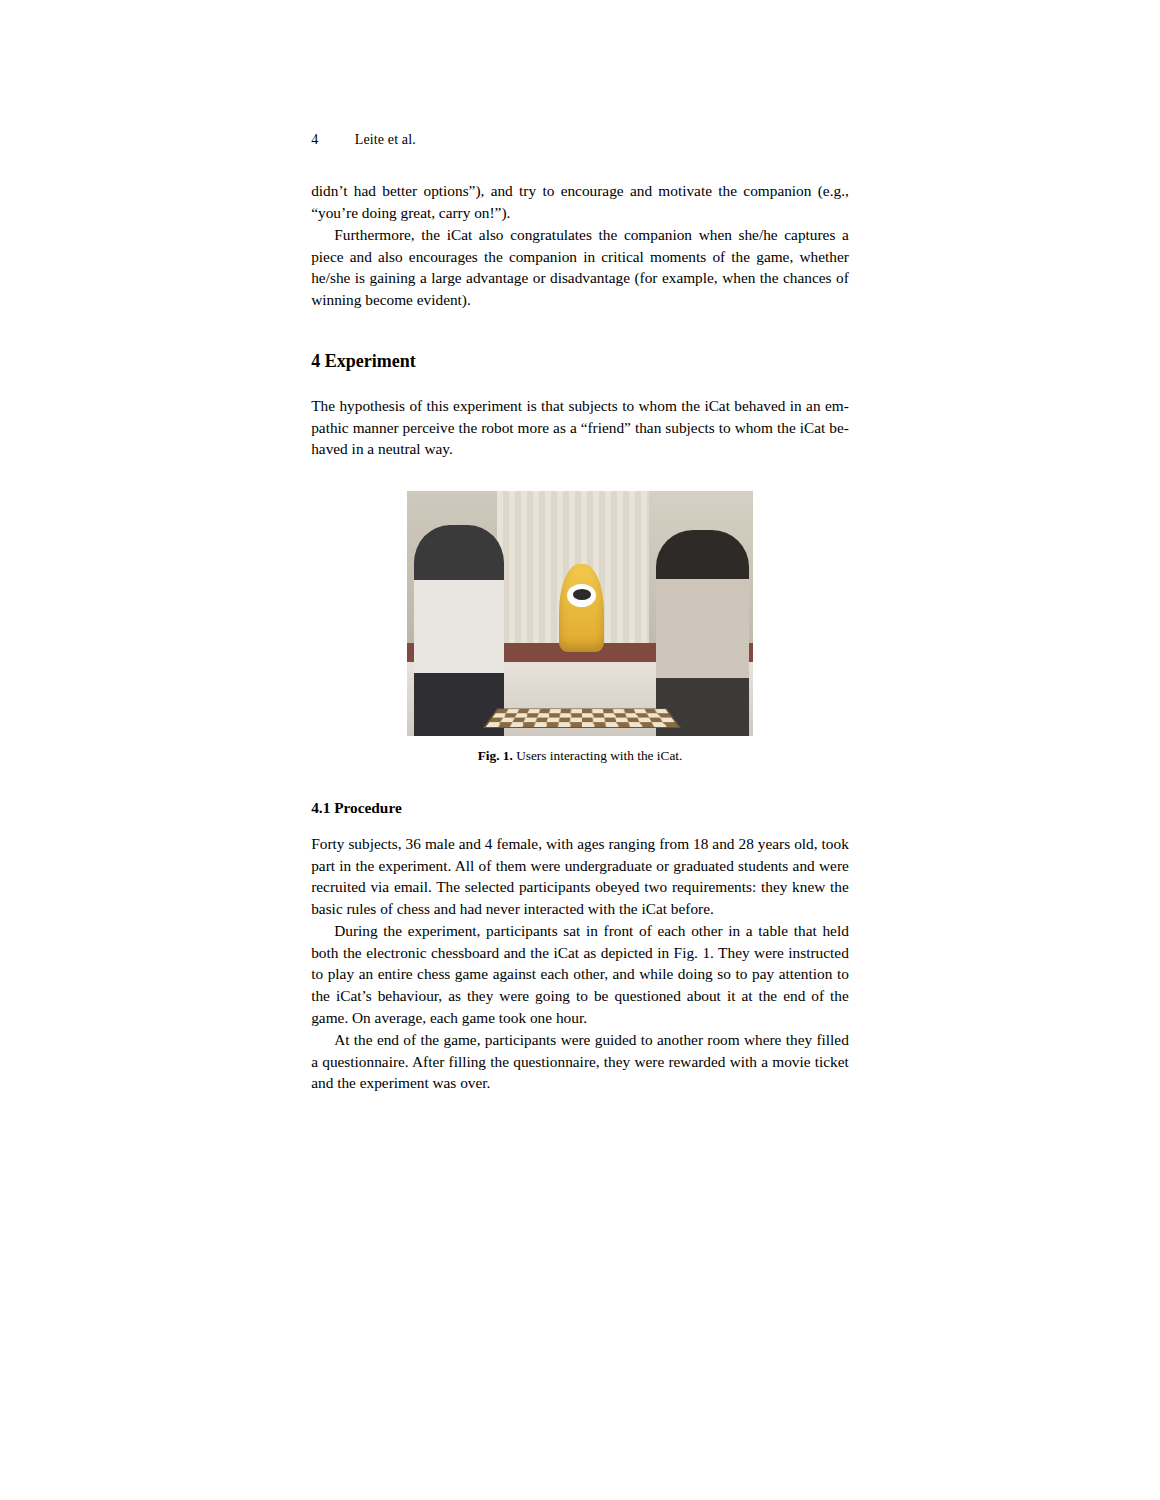4 Leite et al.
didn’t had better options”), and try to encourage and motivate the companion (e.g., “you’re doing great, carry on!”).
Furthermore, the iCat also congratulates the companion when she/he captures a piece and also encourages the companion in critical moments of the game, whether he/she is gaining a large advantage or disadvantage (for example, when the chances of winning become evident).
4 Experiment
The hypothesis of this experiment is that subjects to whom the iCat behaved in an empathic manner perceive the robot more as a “friend” than subjects to whom the iCat behaved in a neutral way.
Fig. 1. Users interacting with the iCat.
4.1 Procedure
Forty subjects, 36 male and 4 female, with ages ranging from 18 and 28 years old, took part in the experiment. All of them were undergraduate or graduated students and were recruited via email. The selected participants obeyed two requirements: they knew the basic rules of chess and had never interacted with the iCat before.
During the experiment, participants sat in front of each other in a table that held both the electronic chessboard and the iCat as depicted in Fig. 1. They were instructed to play an entire chess game against each other, and while doing so to pay attention to the iCat’s behaviour, as they were going to be questioned about it at the end of the game. On average, each game took one hour.
At the end of the game, participants were guided to another room where they filled a questionnaire. After filling the questionnaire, they were rewarded with a movie ticket and the experiment was over.